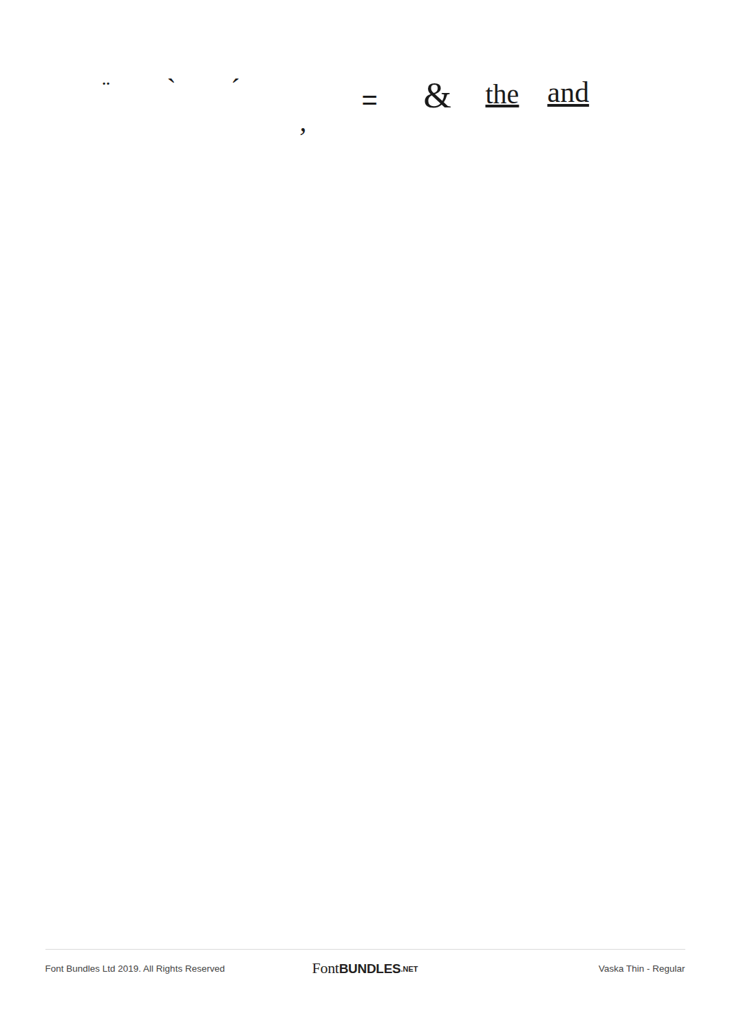¨ ` ´ , = & the and
Font Bundles Ltd 2019. All Rights Reserved Font BUNDLES.NET Vaska Thin - Regular